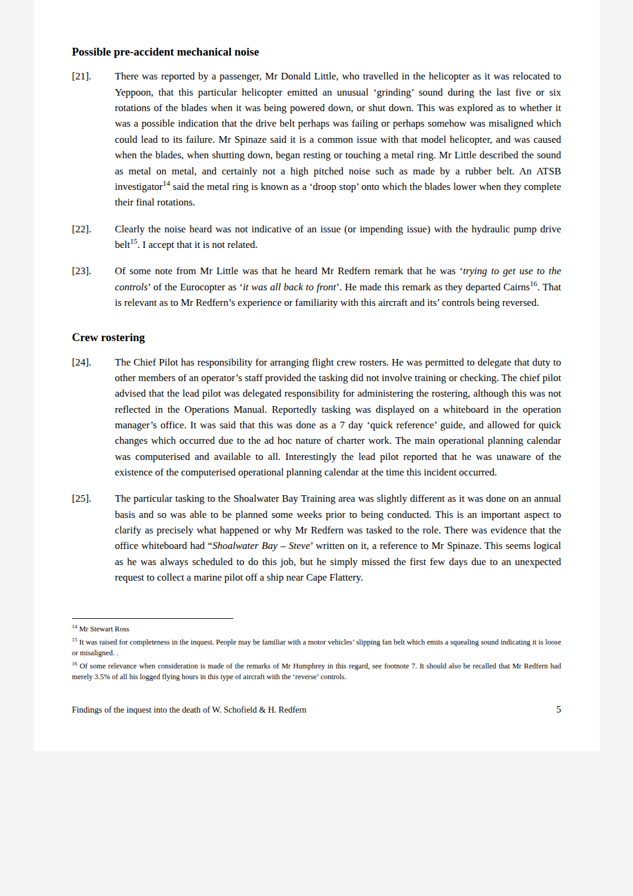Possible pre-accident mechanical noise
[21]. There was reported by a passenger, Mr Donald Little, who travelled in the helicopter as it was relocated to Yeppoon, that this particular helicopter emitted an unusual ‘grinding’ sound during the last five or six rotations of the blades when it was being powered down, or shut down. This was explored as to whether it was a possible indication that the drive belt perhaps was failing or perhaps somehow was misaligned which could lead to its failure. Mr Spinaze said it is a common issue with that model helicopter, and was caused when the blades, when shutting down, began resting or touching a metal ring. Mr Little described the sound as metal on metal, and certainly not a high pitched noise such as made by a rubber belt. An ATSB investigator14 said the metal ring is known as a ‘droop stop’ onto which the blades lower when they complete their final rotations.
[22]. Clearly the noise heard was not indicative of an issue (or impending issue) with the hydraulic pump drive belt15. I accept that it is not related.
[23]. Of some note from Mr Little was that he heard Mr Redfern remark that he was ‘trying to get use to the controls’ of the Eurocopter as ‘it was all back to front’. He made this remark as they departed Cairns16. That is relevant as to Mr Redfern’s experience or familiarity with this aircraft and its’ controls being reversed.
Crew rostering
[24]. The Chief Pilot has responsibility for arranging flight crew rosters. He was permitted to delegate that duty to other members of an operator’s staff provided the tasking did not involve training or checking. The chief pilot advised that the lead pilot was delegated responsibility for administering the rostering, although this was not reflected in the Operations Manual. Reportedly tasking was displayed on a whiteboard in the operation manager’s office. It was said that this was done as a 7 day ‘quick reference’ guide, and allowed for quick changes which occurred due to the ad hoc nature of charter work. The main operational planning calendar was computerised and available to all. Interestingly the lead pilot reported that he was unaware of the existence of the computerised operational planning calendar at the time this incident occurred.
[25]. The particular tasking to the Shoalwater Bay Training area was slightly different as it was done on an annual basis and so was able to be planned some weeks prior to being conducted. This is an important aspect to clarify as precisely what happened or why Mr Redfern was tasked to the role. There was evidence that the office whiteboard had “Shoalwater Bay – Steve’ written on it, a reference to Mr Spinaze. This seems logical as he was always scheduled to do this job, but he simply missed the first few days due to an unexpected request to collect a marine pilot off a ship near Cape Flattery.
14 Mr Stewart Ross
15 It was raised for completeness in the inquest. People may be familiar with a motor vehicles’ slipping fan belt which emits a squealing sound indicating it is loose or misaligned. .
16 Of some relevance when consideration is made of the remarks of Mr Humphrey in this regard, see footnote 7. It should also be recalled that Mr Redfern had merely 3.5% of all his logged flying hours in this type of aircraft with the ‘reverse’ controls.
Findings of the inquest into the death of W. Schofield & H. Redfern 5